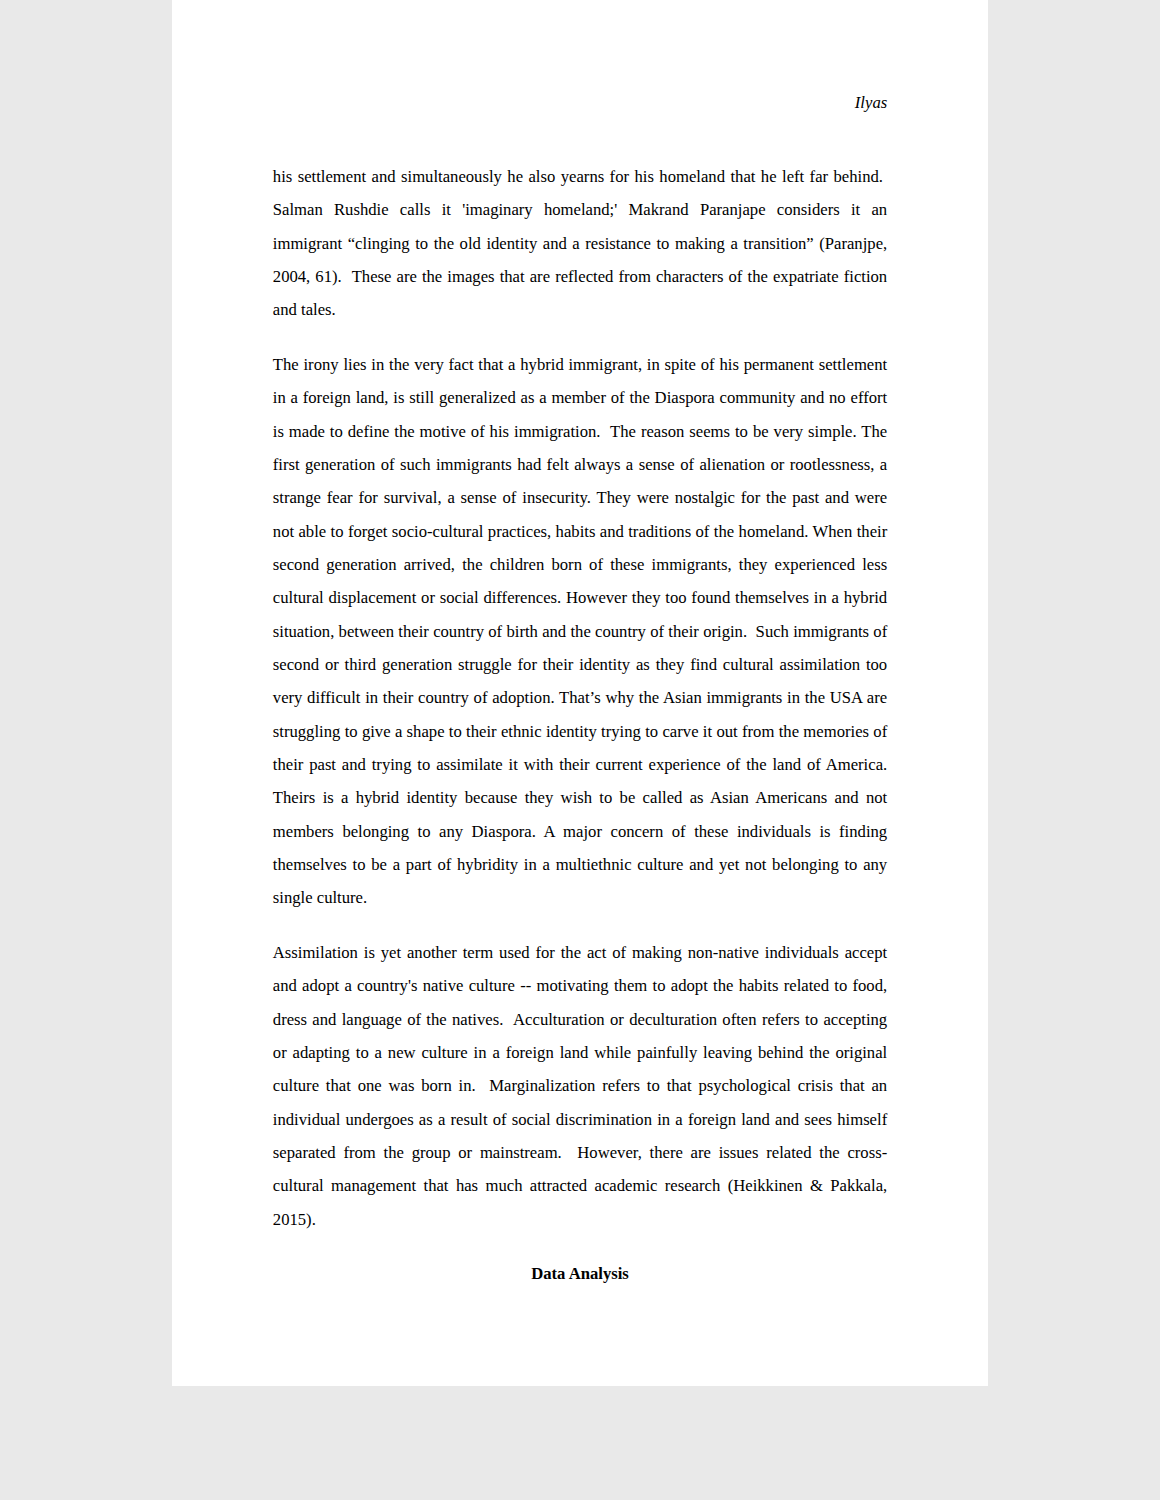Ilyas
his settlement and simultaneously he also yearns for his homeland that he left far behind. Salman Rushdie calls it 'imaginary homeland;' Makrand Paranjape considers it an immigrant “clinging to the old identity and a resistance to making a transition” (Paranjpe, 2004, 61). These are the images that are reflected from characters of the expatriate fiction and tales.
The irony lies in the very fact that a hybrid immigrant, in spite of his permanent settlement in a foreign land, is still generalized as a member of the Diaspora community and no effort is made to define the motive of his immigration. The reason seems to be very simple. The first generation of such immigrants had felt always a sense of alienation or rootlessness, a strange fear for survival, a sense of insecurity. They were nostalgic for the past and were not able to forget socio-cultural practices, habits and traditions of the homeland. When their second generation arrived, the children born of these immigrants, they experienced less cultural displacement or social differences. However they too found themselves in a hybrid situation, between their country of birth and the country of their origin. Such immigrants of second or third generation struggle for their identity as they find cultural assimilation too very difficult in their country of adoption. That’s why the Asian immigrants in the USA are struggling to give a shape to their ethnic identity trying to carve it out from the memories of their past and trying to assimilate it with their current experience of the land of America. Theirs is a hybrid identity because they wish to be called as Asian Americans and not members belonging to any Diaspora. A major concern of these individuals is finding themselves to be a part of hybridity in a multiethnic culture and yet not belonging to any single culture.
Assimilation is yet another term used for the act of making non-native individuals accept and adopt a country's native culture -- motivating them to adopt the habits related to food, dress and language of the natives. Acculturation or deculturation often refers to accepting or adapting to a new culture in a foreign land while painfully leaving behind the original culture that one was born in. Marginalization refers to that psychological crisis that an individual undergoes as a result of social discrimination in a foreign land and sees himself separated from the group or mainstream. However, there are issues related the cross-cultural management that has much attracted academic research (Heikkinen & Pakkala, 2015).
Data Analysis